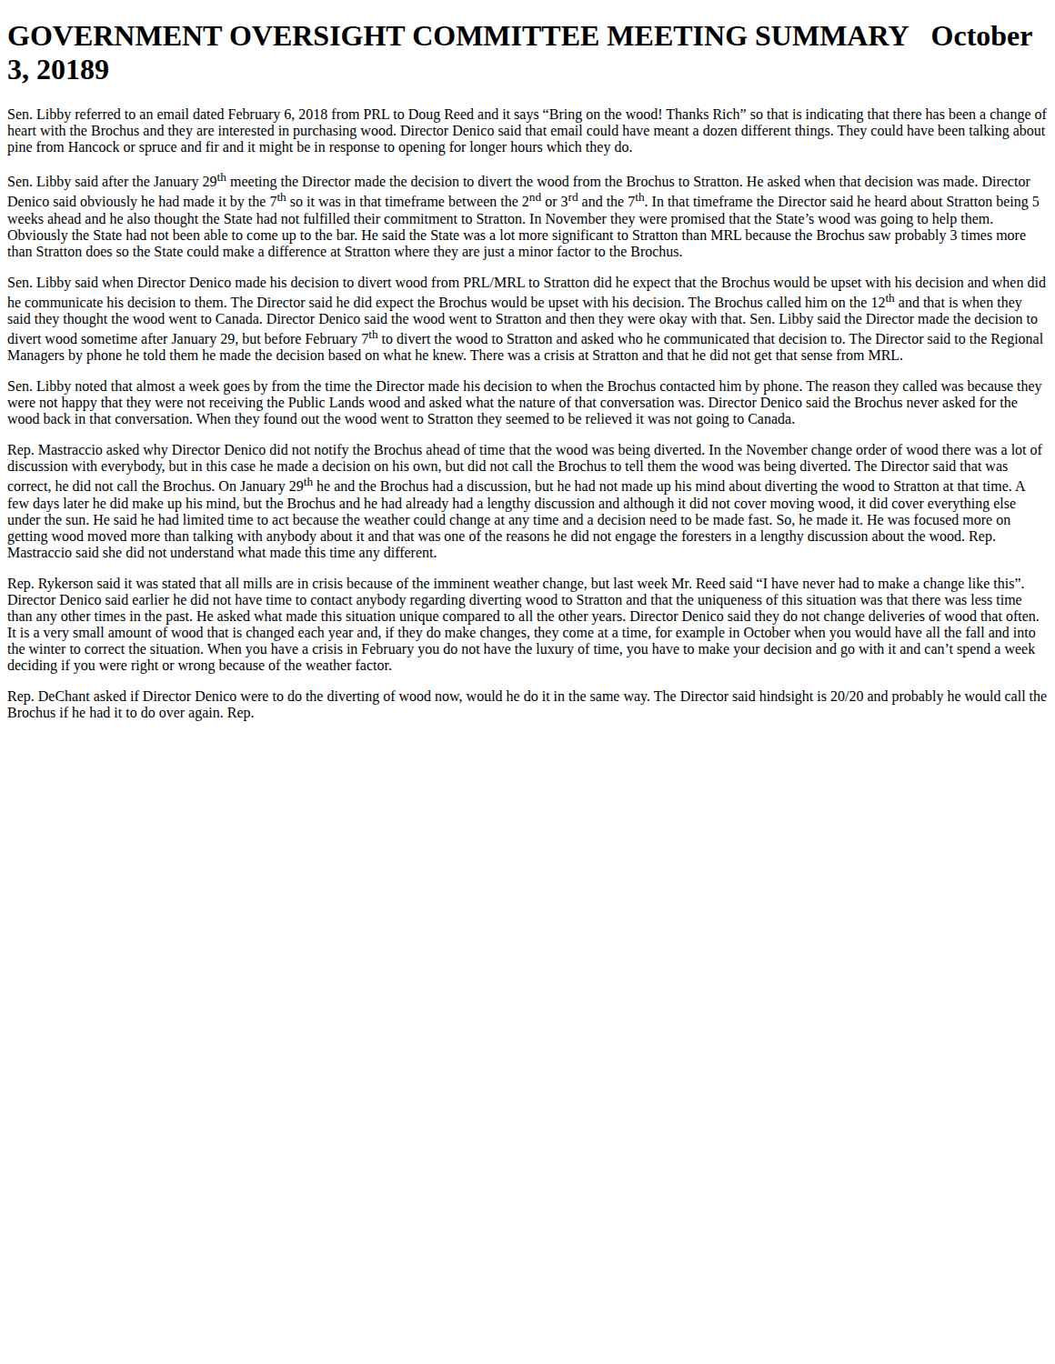GOVERNMENT OVERSIGHT COMMITTEE MEETING SUMMARY October 3, 20189
Sen. Libby referred to an email dated February 6, 2018 from PRL to Doug Reed and it says “Bring on the wood! Thanks Rich” so that is indicating that there has been a change of heart with the Brochus and they are interested in purchasing wood. Director Denico said that email could have meant a dozen different things. They could have been talking about pine from Hancock or spruce and fir and it might be in response to opening for longer hours which they do.
Sen. Libby said after the January 29th meeting the Director made the decision to divert the wood from the Brochus to Stratton. He asked when that decision was made. Director Denico said obviously he had made it by the 7th so it was in that timeframe between the 2nd or 3rd and the 7th. In that timeframe the Director said he heard about Stratton being 5 weeks ahead and he also thought the State had not fulfilled their commitment to Stratton. In November they were promised that the State’s wood was going to help them. Obviously the State had not been able to come up to the bar. He said the State was a lot more significant to Stratton than MRL because the Brochus saw probably 3 times more than Stratton does so the State could make a difference at Stratton where they are just a minor factor to the Brochus.
Sen. Libby said when Director Denico made his decision to divert wood from PRL/MRL to Stratton did he expect that the Brochus would be upset with his decision and when did he communicate his decision to them. The Director said he did expect the Brochus would be upset with his decision. The Brochus called him on the 12th and that is when they said they thought the wood went to Canada. Director Denico said the wood went to Stratton and then they were okay with that. Sen. Libby said the Director made the decision to divert wood sometime after January 29, but before February 7th to divert the wood to Stratton and asked who he communicated that decision to. The Director said to the Regional Managers by phone he told them he made the decision based on what he knew. There was a crisis at Stratton and that he did not get that sense from MRL.
Sen. Libby noted that almost a week goes by from the time the Director made his decision to when the Brochus contacted him by phone. The reason they called was because they were not happy that they were not receiving the Public Lands wood and asked what the nature of that conversation was. Director Denico said the Brochus never asked for the wood back in that conversation. When they found out the wood went to Stratton they seemed to be relieved it was not going to Canada.
Rep. Mastraccio asked why Director Denico did not notify the Brochus ahead of time that the wood was being diverted. In the November change order of wood there was a lot of discussion with everybody, but in this case he made a decision on his own, but did not call the Brochus to tell them the wood was being diverted. The Director said that was correct, he did not call the Brochus. On January 29th he and the Brochus had a discussion, but he had not made up his mind about diverting the wood to Stratton at that time. A few days later he did make up his mind, but the Brochus and he had already had a lengthy discussion and although it did not cover moving wood, it did cover everything else under the sun. He said he had limited time to act because the weather could change at any time and a decision need to be made fast. So, he made it. He was focused more on getting wood moved more than talking with anybody about it and that was one of the reasons he did not engage the foresters in a lengthy discussion about the wood. Rep. Mastraccio said she did not understand what made this time any different.
Rep. Rykerson said it was stated that all mills are in crisis because of the imminent weather change, but last week Mr. Reed said “I have never had to make a change like this”. Director Denico said earlier he did not have time to contact anybody regarding diverting wood to Stratton and that the uniqueness of this situation was that there was less time than any other times in the past. He asked what made this situation unique compared to all the other years. Director Denico said they do not change deliveries of wood that often. It is a very small amount of wood that is changed each year and, if they do make changes, they come at a time, for example in October when you would have all the fall and into the winter to correct the situation. When you have a crisis in February you do not have the luxury of time, you have to make your decision and go with it and can’t spend a week deciding if you were right or wrong because of the weather factor.
Rep. DeChant asked if Director Denico were to do the diverting of wood now, would he do it in the same way. The Director said hindsight is 20/20 and probably he would call the Brochus if he had it to do over again. Rep.